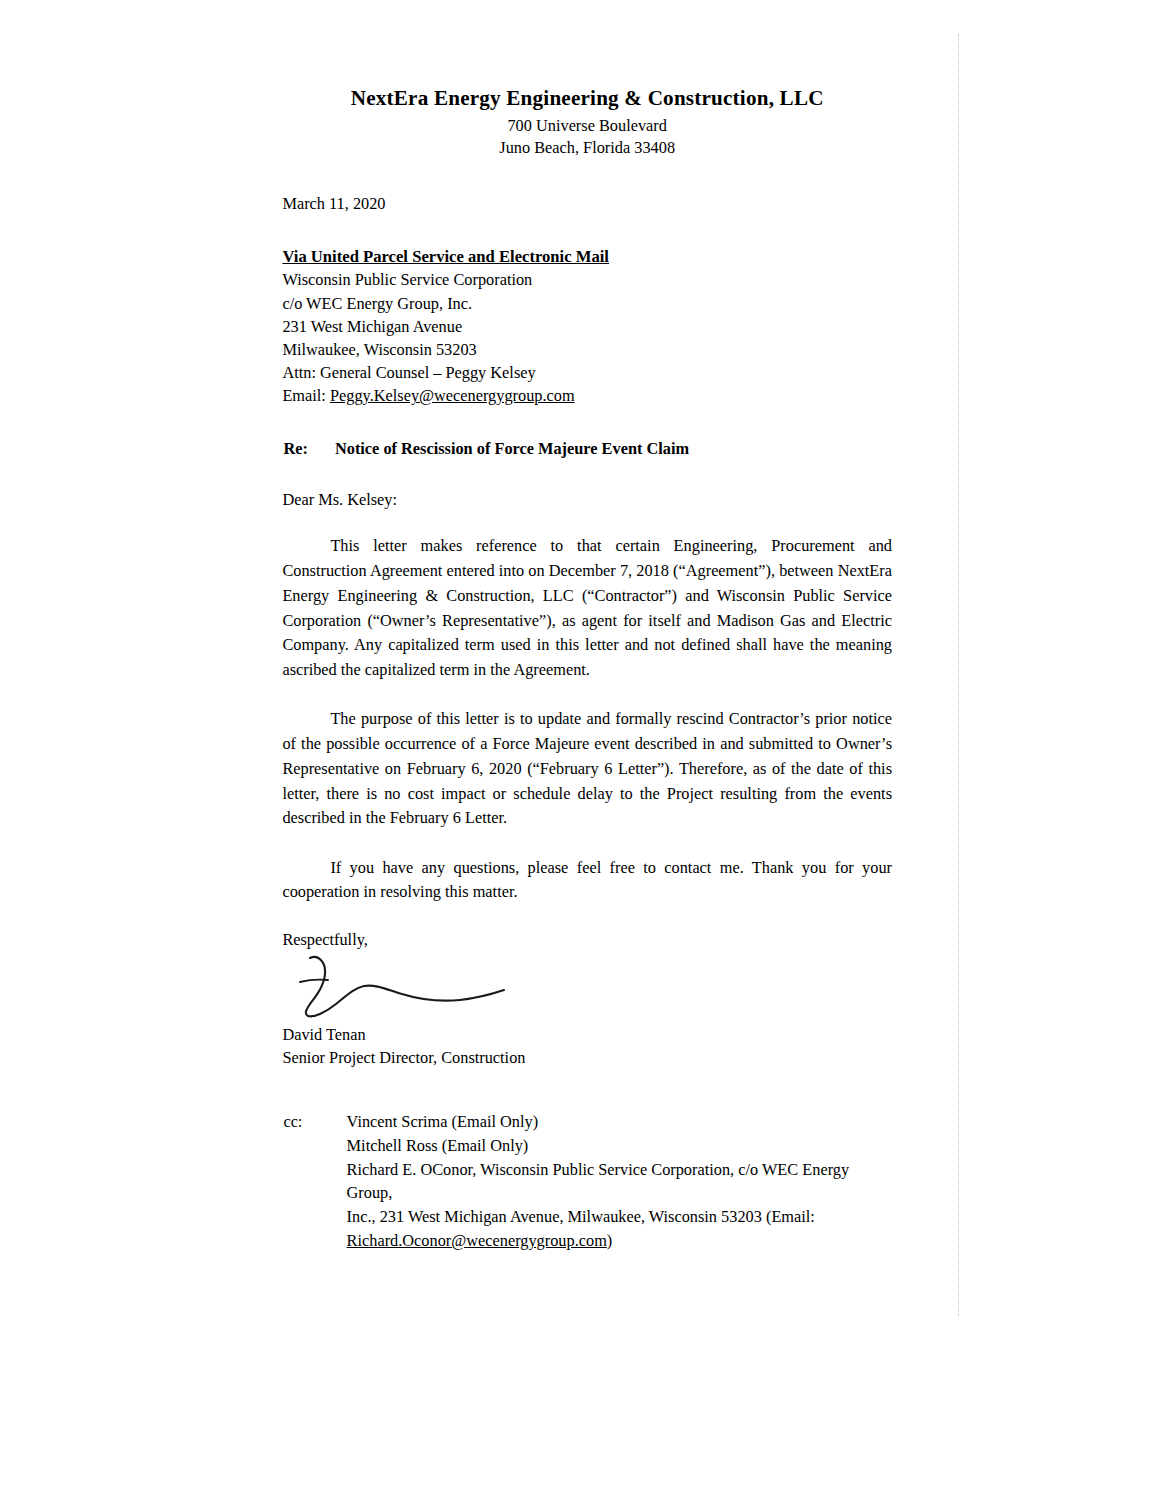NextEra Energy Engineering & Construction, LLC
700 Universe Boulevard
Juno Beach, Florida 33408
March 11, 2020
Via United Parcel Service and Electronic Mail
Wisconsin Public Service Corporation
c/o WEC Energy Group, Inc.
231 West Michigan Avenue
Milwaukee, Wisconsin 53203
Attn: General Counsel – Peggy Kelsey
Email: Peggy.Kelsey@wecenergygroup.com
| Re: | Notice of Rescission of Force Majeure Event Claim |
Dear Ms. Kelsey:
This letter makes reference to that certain Engineering, Procurement and Construction Agreement entered into on December 7, 2018 (“Agreement”), between NextEra Energy Engineering & Construction, LLC (“Contractor”) and Wisconsin Public Service Corporation (“Owner’s Representative”), as agent for itself and Madison Gas and Electric Company. Any capitalized term used in this letter and not defined shall have the meaning ascribed the capitalized term in the Agreement.
The purpose of this letter is to update and formally rescind Contractor’s prior notice of the possible occurrence of a Force Majeure event described in and submitted to Owner’s Representative on February 6, 2020 (“February 6 Letter”). Therefore, as of the date of this letter, there is no cost impact or schedule delay to the Project resulting from the events described in the February 6 Letter.
If you have any questions, please feel free to contact me. Thank you for your cooperation in resolving this matter.
Respectfully,
David Tenan
Senior Project Director, Construction
| cc: | Vincent Scrima (Email Only) Mitchell Ross (Email Only) Richard E. OConor, Wisconsin Public Service Corporation, c/o WEC Energy Group, Inc., 231 West Michigan Avenue, Milwaukee, Wisconsin 53203 (Email: Richard.Oconor@wecenergygroup.com ) |